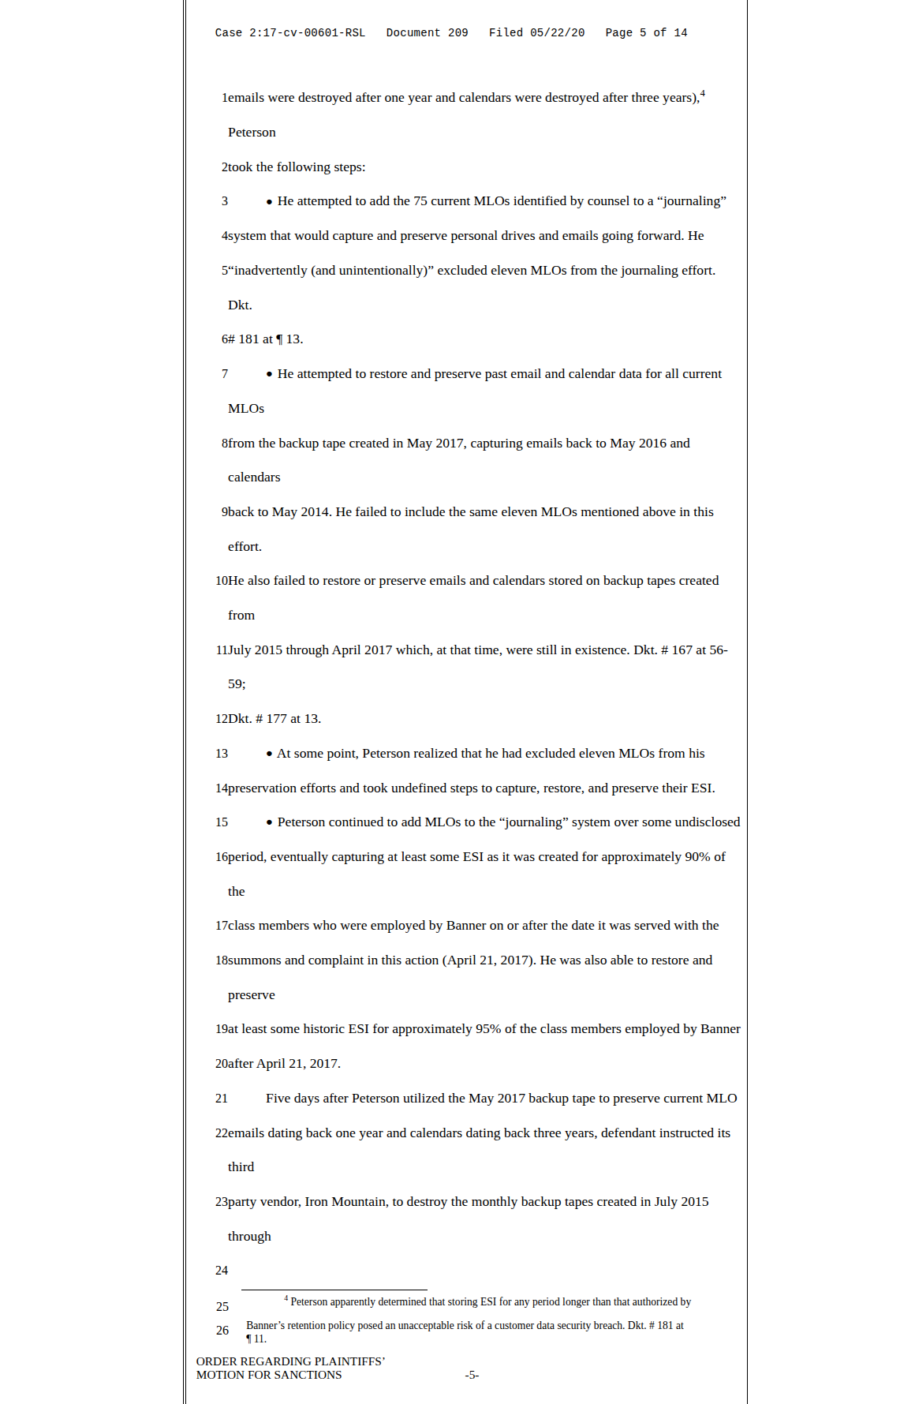Case 2:17-cv-00601-RSL Document 209 Filed 05/22/20 Page 5 of 14
| 1 | emails were destroyed after one year and calendars were destroyed after three years), 4 Peterson |
| 2 | took the following steps: |
| 3 | ● He attempted to add the 75 current MLOs identified by counsel to a “journaling” |
| 4 | system that would capture and preserve personal drives and emails going forward. He |
| 5 | “inadvertently (and unintentionally)” excluded eleven MLOs from the journaling effort. Dkt. |
| 6 | # 181 at ¶ 13. |
| 7 | ● He attempted to restore and preserve past email and calendar data for all current MLOs |
| 8 | from the backup tape created in May 2017, capturing emails back to May 2016 and calendars |
| 9 | back to May 2014. He failed to include the same eleven MLOs mentioned above in this effort. |
| 10 | He also failed to restore or preserve emails and calendars stored on backup tapes created from |
| 11 | July 2015 through April 2017 which, at that time, were still in existence. Dkt. # 167 at 56-59; |
| 12 | Dkt. # 177 at 13. |
| 13 | ● At some point, Peterson realized that he had excluded eleven MLOs from his |
| 14 | preservation efforts and took undefined steps to capture, restore, and preserve their ESI. |
| 15 | ● Peterson continued to add MLOs to the “journaling” system over some undisclosed |
| 16 | period, eventually capturing at least some ESI as it was created for approximately 90% of the |
| 17 | class members who were employed by Banner on or after the date it was served with the |
| 18 | summons and complaint in this action (April 21, 2017). He was also able to restore and preserve |
| 19 | at least some historic ESI for approximately 95% of the class members employed by Banner |
| 20 | after April 21, 2017. |
| 21 | Five days after Peterson utilized the May 2017 backup tape to preserve current MLO |
| 22 | emails dating back one year and calendars dating back three years, defendant instructed its third |
| 23 | party vendor, Iron Mountain, to destroy the monthly backup tapes created in July 2015 through |
| 24 | |
| 25 | 4 Peterson apparently determined that storing ESI for any period longer than that authorized by |
| 26 | Banner’s retention policy posed an unacceptable risk of a customer data security breach. Dkt. # 181 at ¶ 11. |
ORDER REGARDING PLAINTIFFS’
MOTION FOR SANCTIONS -5-